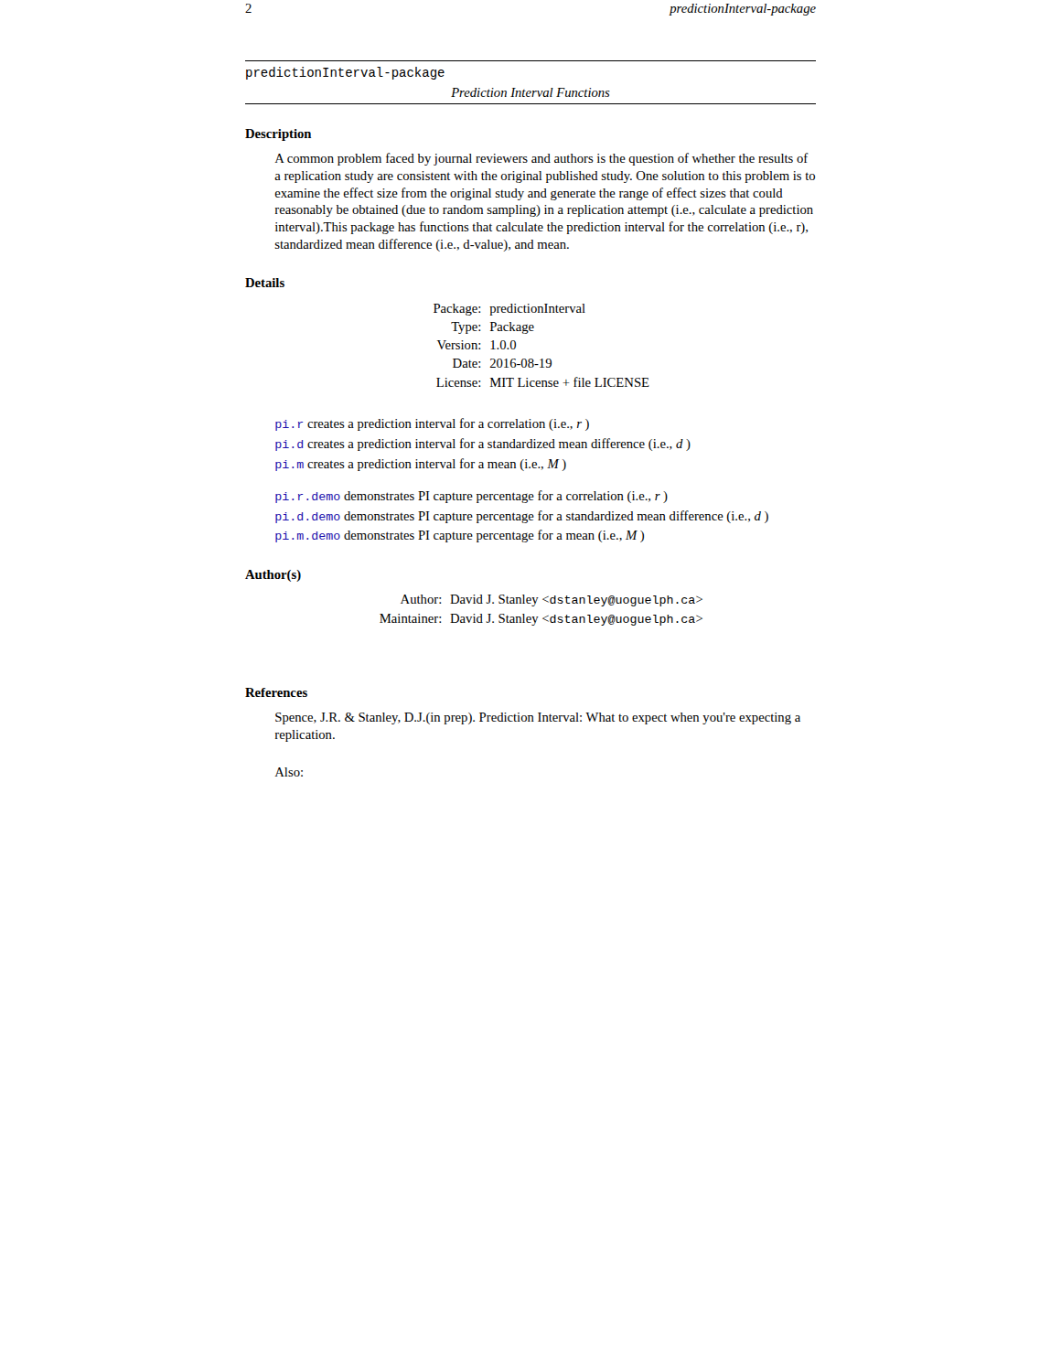2 predictionInterval-package
predictionInterval-package
Prediction Interval Functions
Description
A common problem faced by journal reviewers and authors is the question of whether the results of a replication study are consistent with the original published study. One solution to this problem is to examine the effect size from the original study and generate the range of effect sizes that could reasonably be obtained (due to random sampling) in a replication attempt (i.e., calculate a prediction interval).This package has functions that calculate the prediction interval for the correlation (i.e., r), standardized mean difference (i.e., d-value), and mean.
Details
| Package: | predictionInterval |
| Type: | Package |
| Version: | 1.0.0 |
| Date: | 2016-08-19 |
| License: | MIT License + file LICENSE |
pi.r creates a prediction interval for a correlation (i.e., r )
pi.d creates a prediction interval for a standardized mean difference (i.e., d )
pi.m creates a prediction interval for a mean (i.e., M )
pi.r.demo demonstrates PI capture percentage for a correlation (i.e., r )
pi.d.demo demonstrates PI capture percentage for a standardized mean difference (i.e., d )
pi.m.demo demonstrates PI capture percentage for a mean (i.e., M )
Author(s)
| Author: | David J. Stanley < dstanley@uoguelph.ca > |
| Maintainer: | David J. Stanley < dstanley@uoguelph.ca > |
References
Spence, J.R. & Stanley, D.J.(in prep). Prediction Interval: What to expect when you're expecting a replication.
Also: